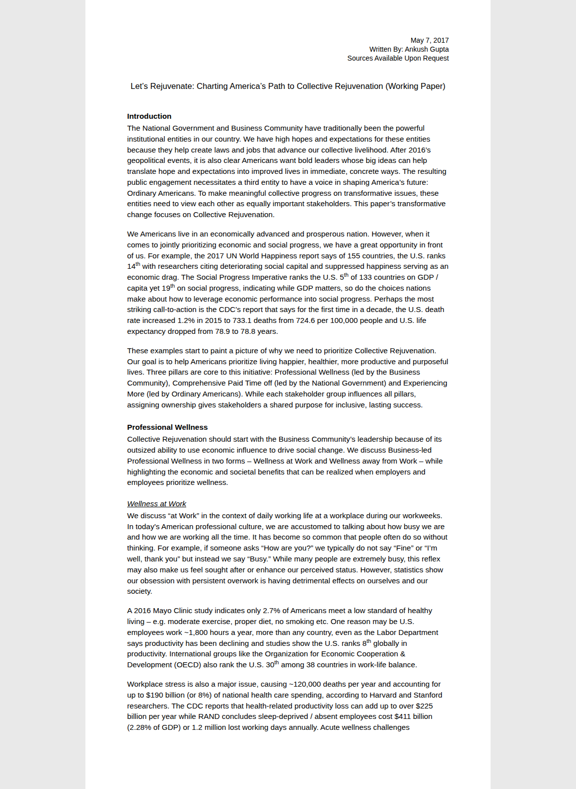May 7, 2017
Written By: Ankush Gupta
Sources Available Upon Request
Let’s Rejuvenate: Charting America’s Path to Collective Rejuvenation (Working Paper)
Introduction
The National Government and Business Community have traditionally been the powerful institutional entities in our country. We have high hopes and expectations for these entities because they help create laws and jobs that advance our collective livelihood. After 2016’s geopolitical events, it is also clear Americans want bold leaders whose big ideas can help translate hope and expectations into improved lives in immediate, concrete ways. The resulting public engagement necessitates a third entity to have a voice in shaping America’s future: Ordinary Americans. To make meaningful collective progress on transformative issues, these entities need to view each other as equally important stakeholders. This paper’s transformative change focuses on Collective Rejuvenation.
We Americans live in an economically advanced and prosperous nation. However, when it comes to jointly prioritizing economic and social progress, we have a great opportunity in front of us. For example, the 2017 UN World Happiness report says of 155 countries, the U.S. ranks 14th with researchers citing deteriorating social capital and suppressed happiness serving as an economic drag. The Social Progress Imperative ranks the U.S. 5th of 133 countries on GDP / capita yet 19th on social progress, indicating while GDP matters, so do the choices nations make about how to leverage economic performance into social progress. Perhaps the most striking call-to-action is the CDC’s report that says for the first time in a decade, the U.S. death rate increased 1.2% in 2015 to 733.1 deaths from 724.6 per 100,000 people and U.S. life expectancy dropped from 78.9 to 78.8 years.
These examples start to paint a picture of why we need to prioritize Collective Rejuvenation. Our goal is to help Americans prioritize living happier, healthier, more productive and purposeful lives. Three pillars are core to this initiative: Professional Wellness (led by the Business Community), Comprehensive Paid Time off (led by the National Government) and Experiencing More (led by Ordinary Americans). While each stakeholder group influences all pillars, assigning ownership gives stakeholders a shared purpose for inclusive, lasting success.
Professional Wellness
Collective Rejuvenation should start with the Business Community’s leadership because of its outsized ability to use economic influence to drive social change. We discuss Business-led Professional Wellness in two forms – Wellness at Work and Wellness away from Work – while highlighting the economic and societal benefits that can be realized when employers and employees prioritize wellness.
Wellness at Work
We discuss “at Work” in the context of daily working life at a workplace during our workweeks. In today’s American professional culture, we are accustomed to talking about how busy we are and how we are working all the time. It has become so common that people often do so without thinking. For example, if someone asks “How are you?” we typically do not say “Fine” or “I’m well, thank you” but instead we say “Busy.” While many people are extremely busy, this reflex may also make us feel sought after or enhance our perceived status. However, statistics show our obsession with persistent overwork is having detrimental effects on ourselves and our society.
A 2016 Mayo Clinic study indicates only 2.7% of Americans meet a low standard of healthy living – e.g. moderate exercise, proper diet, no smoking etc. One reason may be U.S. employees work ~1,800 hours a year, more than any country, even as the Labor Department says productivity has been declining and studies show the U.S. ranks 8th globally in productivity. International groups like the Organization for Economic Cooperation & Development (OECD) also rank the U.S. 30th among 38 countries in work-life balance.
Workplace stress is also a major issue, causing ~120,000 deaths per year and accounting for up to $190 billion (or 8%) of national health care spending, according to Harvard and Stanford researchers. The CDC reports that health-related productivity loss can add up to over $225 billion per year while RAND concludes sleep-deprived / absent employees cost $411 billion (2.28% of GDP) or 1.2 million lost working days annually. Acute wellness challenges